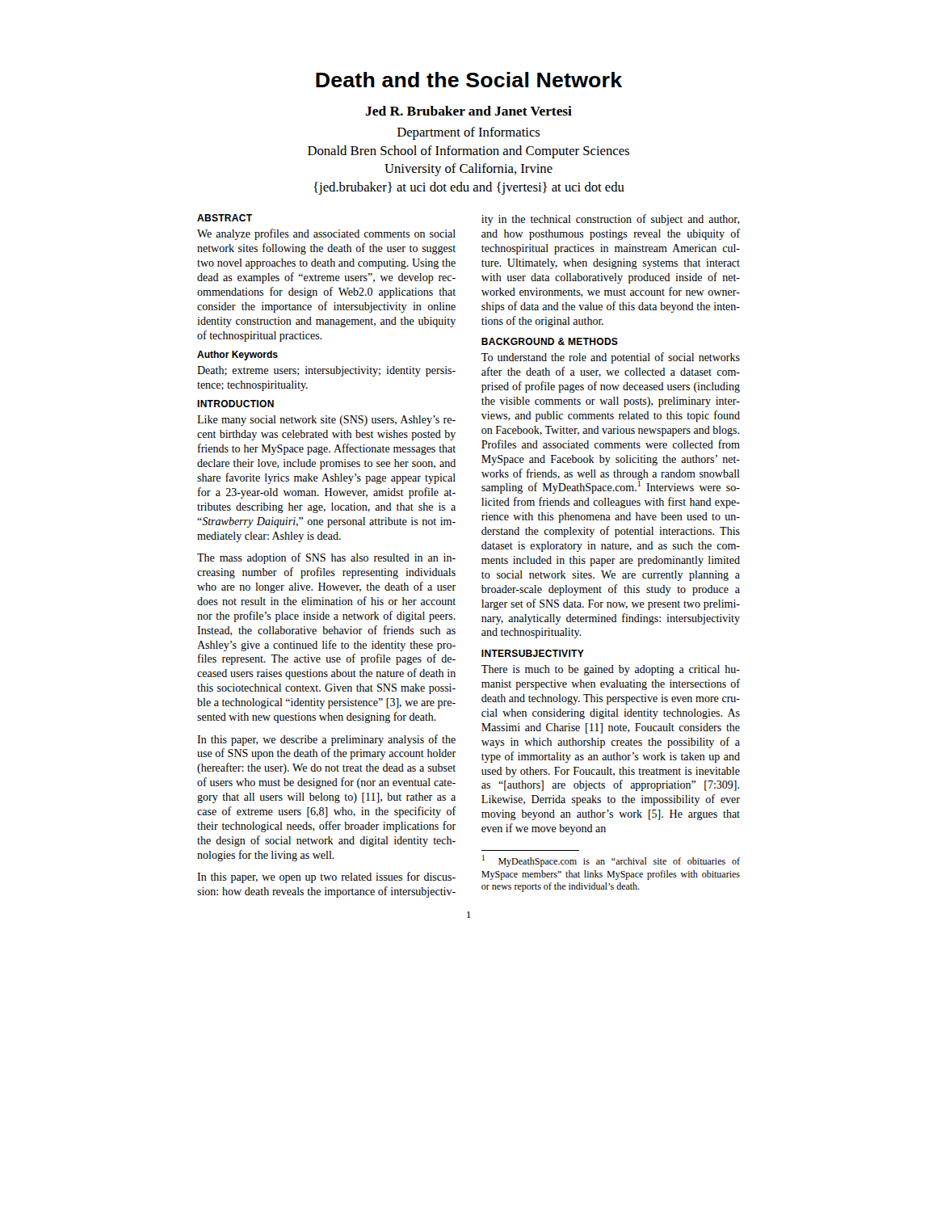Death and the Social Network
Jed R. Brubaker and Janet Vertesi
Department of Informatics
Donald Bren School of Information and Computer Sciences
University of California, Irvine
{jed.brubaker} at uci dot edu and {jvertesi} at uci dot edu
Abstract
We analyze profiles and associated comments on social network sites following the death of the user to suggest two novel approaches to death and computing. Using the dead as examples of “extreme users”, we develop recommendations for design of Web2.0 applications that consider the importance of intersubjectivity in online identity construction and management, and the ubiquity of technospiritual practices.
Author Keywords
Death; extreme users; intersubjectivity; identity persistence; technospirituality.
Introduction
Like many social network site (SNS) users, Ashley’s recent birthday was celebrated with best wishes posted by friends to her MySpace page. Affectionate messages that declare their love, include promises to see her soon, and share favorite lyrics make Ashley’s page appear typical for a 23-year-old woman. However, amidst profile attributes describing her age, location, and that she is a “Strawberry Daiquiri,” one personal attribute is not immediately clear: Ashley is dead.
The mass adoption of SNS has also resulted in an increasing number of profiles representing individuals who are no longer alive. However, the death of a user does not result in the elimination of his or her account nor the profile’s place inside a network of digital peers. Instead, the collaborative behavior of friends such as Ashley’s give a continued life to the identity these profiles represent. The active use of profile pages of deceased users raises questions about the nature of death in this sociotechnical context. Given that SNS make possible a technological “identity persistence” [3], we are presented with new questions when designing for death.
In this paper, we describe a preliminary analysis of the use of SNS upon the death of the primary account holder (hereafter: the user). We do not treat the dead as a subset of users who must be designed for (nor an eventual category that all users will belong to) [11], but rather as a case of extreme users [6,8] who, in the specificity of their technological needs, offer broader implications for the design of social network and digital identity technologies for the living as well.
In this paper, we open up two related issues for discussion: how death reveals the importance of intersubjectivity in the technical construction of subject and author, and how posthumous postings reveal the ubiquity of technospiritual practices in mainstream American culture. Ultimately, when designing systems that interact with user data collaboratively produced inside of networked environments, we must account for new ownerships of data and the value of this data beyond the intentions of the original author.
Background & Methods
To understand the role and potential of social networks after the death of a user, we collected a dataset comprised of profile pages of now deceased users (including the visible comments or wall posts), preliminary interviews, and public comments related to this topic found on Facebook, Twitter, and various newspapers and blogs. Profiles and associated comments were collected from MySpace and Facebook by soliciting the authors’ networks of friends, as well as through a random snowball sampling of MyDeathSpace.com.1 Interviews were solicited from friends and colleagues with first hand experience with this phenomena and have been used to understand the complexity of potential interactions. This dataset is exploratory in nature, and as such the comments included in this paper are predominantly limited to social network sites. We are currently planning a broader-scale deployment of this study to produce a larger set of SNS data. For now, we present two preliminary, analytically determined findings: intersubjectivity and technospirituality.
Intersubjectivity
There is much to be gained by adopting a critical humanist perspective when evaluating the intersections of death and technology. This perspective is even more crucial when considering digital identity technologies. As Massimi and Charise [11] note, Foucault considers the ways in which authorship creates the possibility of a type of immortality as an author’s work is taken up and used by others. For Foucault, this treatment is inevitable as “[authors] are objects of appropriation” [7:309]. Likewise, Derrida speaks to the impossibility of ever moving beyond an author’s work [5]. He argues that even if we move beyond an
1 MyDeathSpace.com is an “archival site of obituaries of MySpace members” that links MySpace profiles with obituaries or news reports of the individual’s death.
1